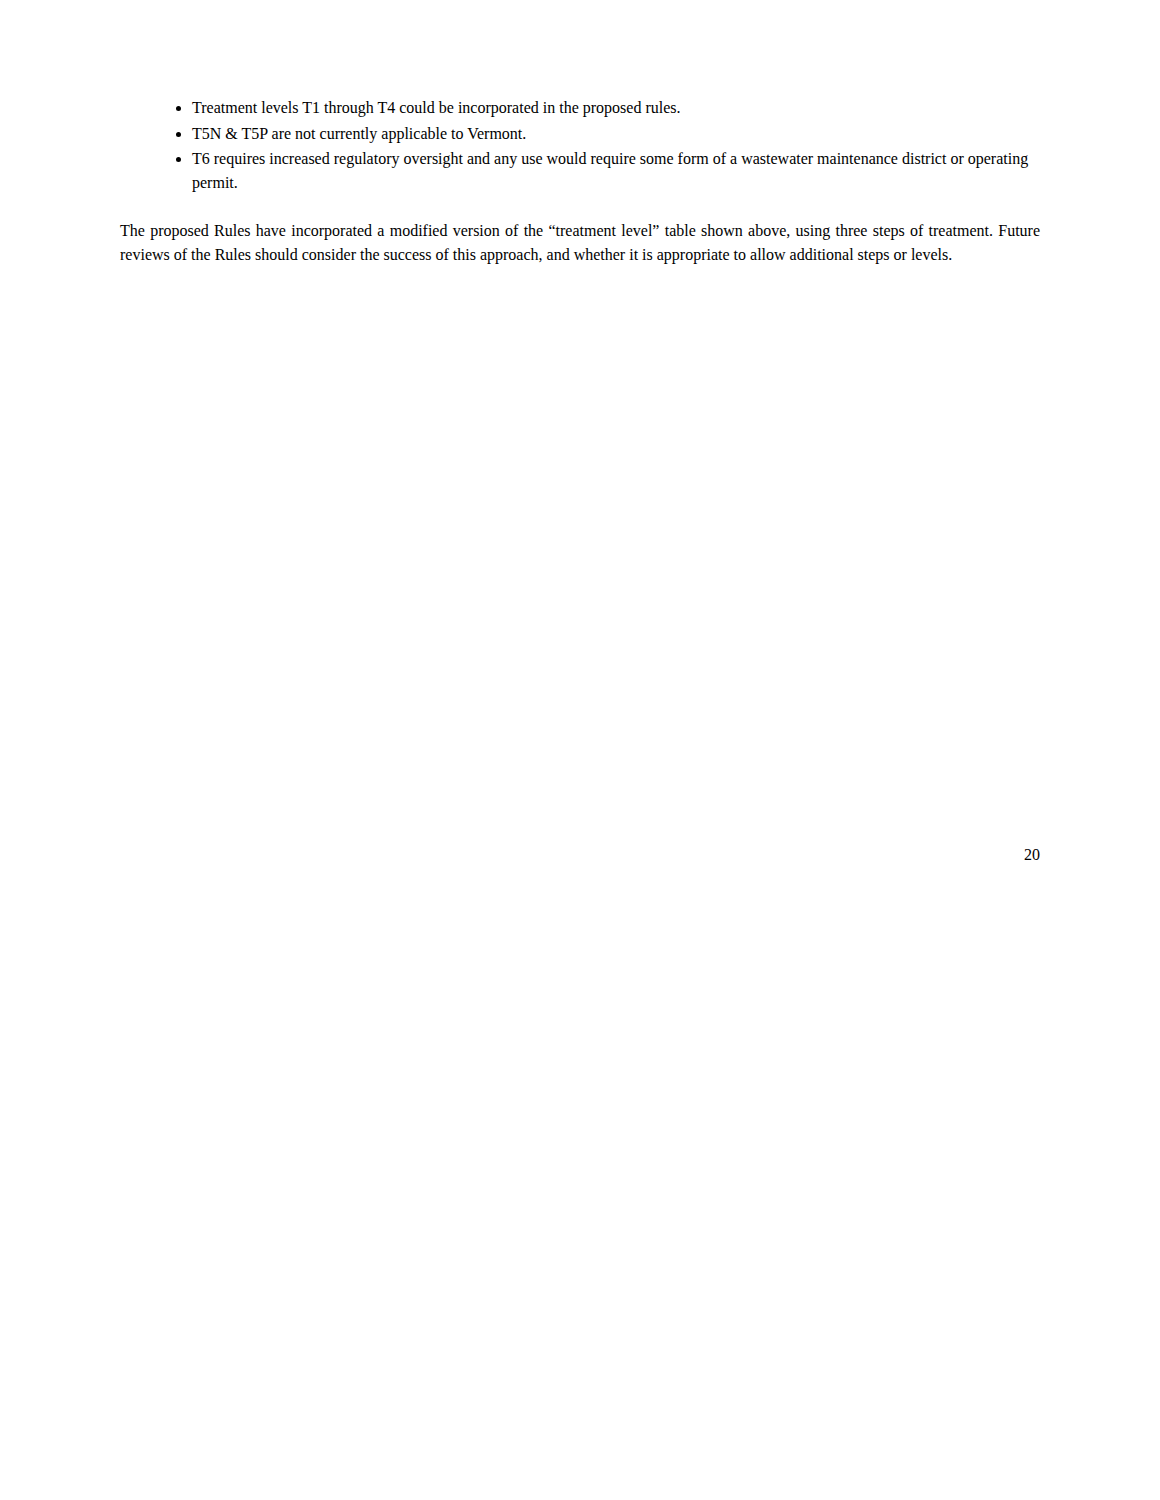Treatment levels T1 through T4 could be incorporated in the proposed rules.
T5N & T5P are not currently applicable to Vermont.
T6 requires increased regulatory oversight and any use would require some form of a wastewater maintenance district or operating permit.
The proposed Rules have incorporated a modified version of the “treatment level” table shown above, using three steps of treatment. Future reviews of the Rules should consider the success of this approach, and whether it is appropriate to allow additional steps or levels.
20